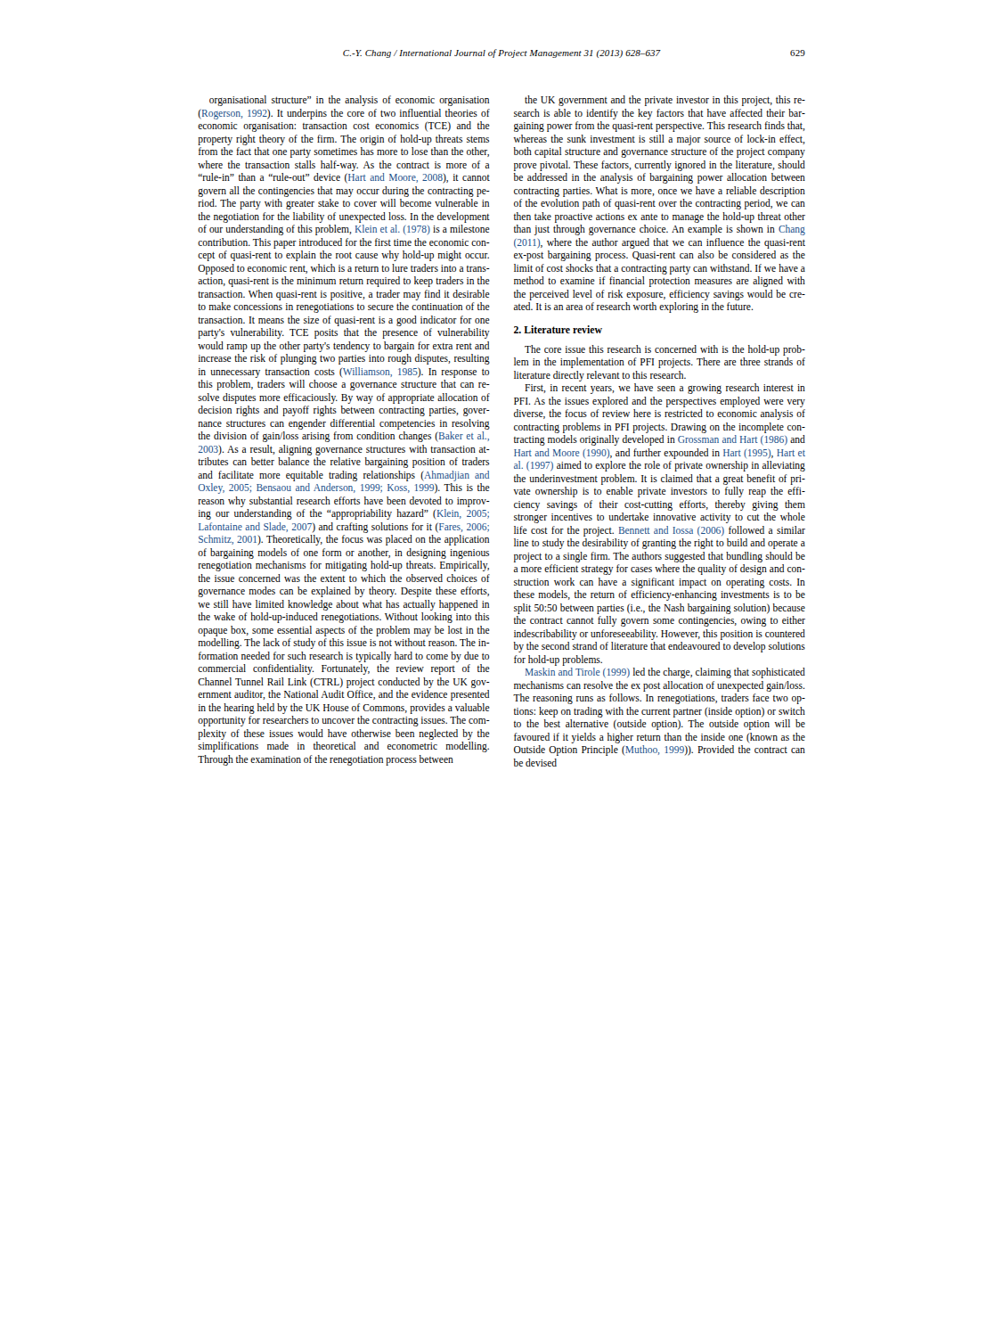C.-Y. Chang / International Journal of Project Management 31 (2013) 628–637 629
organisational structure” in the analysis of economic organisation (Rogerson, 1992). It underpins the core of two influential theories of economic organisation: transaction cost economics (TCE) and the property right theory of the firm. The origin of hold-up threats stems from the fact that one party sometimes has more to lose than the other, where the transaction stalls half-way. As the contract is more of a “rule-in” than a “rule-out” device (Hart and Moore, 2008), it cannot govern all the contingencies that may occur during the contracting period. The party with greater stake to cover will become vulnerable in the negotiation for the liability of unexpected loss. In the development of our understanding of this problem, Klein et al. (1978) is a milestone contribution. This paper introduced for the first time the economic concept of quasi-rent to explain the root cause why hold-up might occur. Opposed to economic rent, which is a return to lure traders into a transaction, quasi-rent is the minimum return required to keep traders in the transaction. When quasi-rent is positive, a trader may find it desirable to make concessions in renegotiations to secure the continuation of the transaction. It means the size of quasi-rent is a good indicator for one party's vulnerability. TCE posits that the presence of vulnerability would ramp up the other party's tendency to bargain for extra rent and increase the risk of plunging two parties into rough disputes, resulting in unnecessary transaction costs (Williamson, 1985). In response to this problem, traders will choose a governance structure that can resolve disputes more efficaciously. By way of appropriate allocation of decision rights and payoff rights between contracting parties, governance structures can engender differential competencies in resolving the division of gain/loss arising from condition changes (Baker et al., 2003). As a result, aligning governance structures with transaction attributes can better balance the relative bargaining position of traders and facilitate more equitable trading relationships (Ahmadjian and Oxley, 2005; Bensaou and Anderson, 1999; Koss, 1999). This is the reason why substantial research efforts have been devoted to improving our understanding of the “appropriability hazard” (Klein, 2005; Lafontaine and Slade, 2007) and crafting solutions for it (Fares, 2006; Schmitz, 2001). Theoretically, the focus was placed on the application of bargaining models of one form or another, in designing ingenious renegotiation mechanisms for mitigating hold-up threats. Empirically, the issue concerned was the extent to which the observed choices of governance modes can be explained by theory. Despite these efforts, we still have limited knowledge about what has actually happened in the wake of hold-up-induced renegotiations. Without looking into this opaque box, some essential aspects of the problem may be lost in the modelling. The lack of study of this issue is not without reason. The information needed for such research is typically hard to come by due to commercial confidentiality. Fortunately, the review report of the Channel Tunnel Rail Link (CTRL) project conducted by the UK government auditor, the National Audit Office, and the evidence presented in the hearing held by the UK House of Commons, provides a valuable opportunity for researchers to uncover the contracting issues. The complexity of these issues would have otherwise been neglected by the simplifications made in theoretical and econometric modelling. Through the examination of the renegotiation process between
the UK government and the private investor in this project, this research is able to identify the key factors that have affected their bargaining power from the quasi-rent perspective. This research finds that, whereas the sunk investment is still a major source of lock-in effect, both capital structure and governance structure of the project company prove pivotal. These factors, currently ignored in the literature, should be addressed in the analysis of bargaining power allocation between contracting parties. What is more, once we have a reliable description of the evolution path of quasi-rent over the contracting period, we can then take proactive actions ex ante to manage the hold-up threat other than just through governance choice. An example is shown in Chang (2011), where the author argued that we can influence the quasi-rent ex-post bargaining process. Quasi-rent can also be considered as the limit of cost shocks that a contracting party can withstand. If we have a method to examine if financial protection measures are aligned with the perceived level of risk exposure, efficiency savings would be created. It is an area of research worth exploring in the future.
2. Literature review
The core issue this research is concerned with is the hold-up problem in the implementation of PFI projects. There are three strands of literature directly relevant to this research.
First, in recent years, we have seen a growing research interest in PFI. As the issues explored and the perspectives employed were very diverse, the focus of review here is restricted to economic analysis of contracting problems in PFI projects. Drawing on the incomplete contracting models originally developed in Grossman and Hart (1986) and Hart and Moore (1990), and further expounded in Hart (1995), Hart et al. (1997) aimed to explore the role of private ownership in alleviating the underinvestment problem. It is claimed that a great benefit of private ownership is to enable private investors to fully reap the efficiency savings of their cost-cutting efforts, thereby giving them stronger incentives to undertake innovative activity to cut the whole life cost for the project. Bennett and Iossa (2006) followed a similar line to study the desirability of granting the right to build and operate a project to a single firm. The authors suggested that bundling should be a more efficient strategy for cases where the quality of design and construction work can have a significant impact on operating costs. In these models, the return of efficiency-enhancing investments is to be split 50:50 between parties (i.e., the Nash bargaining solution) because the contract cannot fully govern some contingencies, owing to either indescribability or unforeseeability. However, this position is countered by the second strand of literature that endeavoured to develop solutions for hold-up problems.
Maskin and Tirole (1999) led the charge, claiming that sophisticated mechanisms can resolve the ex post allocation of unexpected gain/loss. The reasoning runs as follows. In renegotiations, traders face two options: keep on trading with the current partner (inside option) or switch to the best alternative (outside option). The outside option will be favoured if it yields a higher return than the inside one (known as the Outside Option Principle (Muthoo, 1999)). Provided the contract can be devised